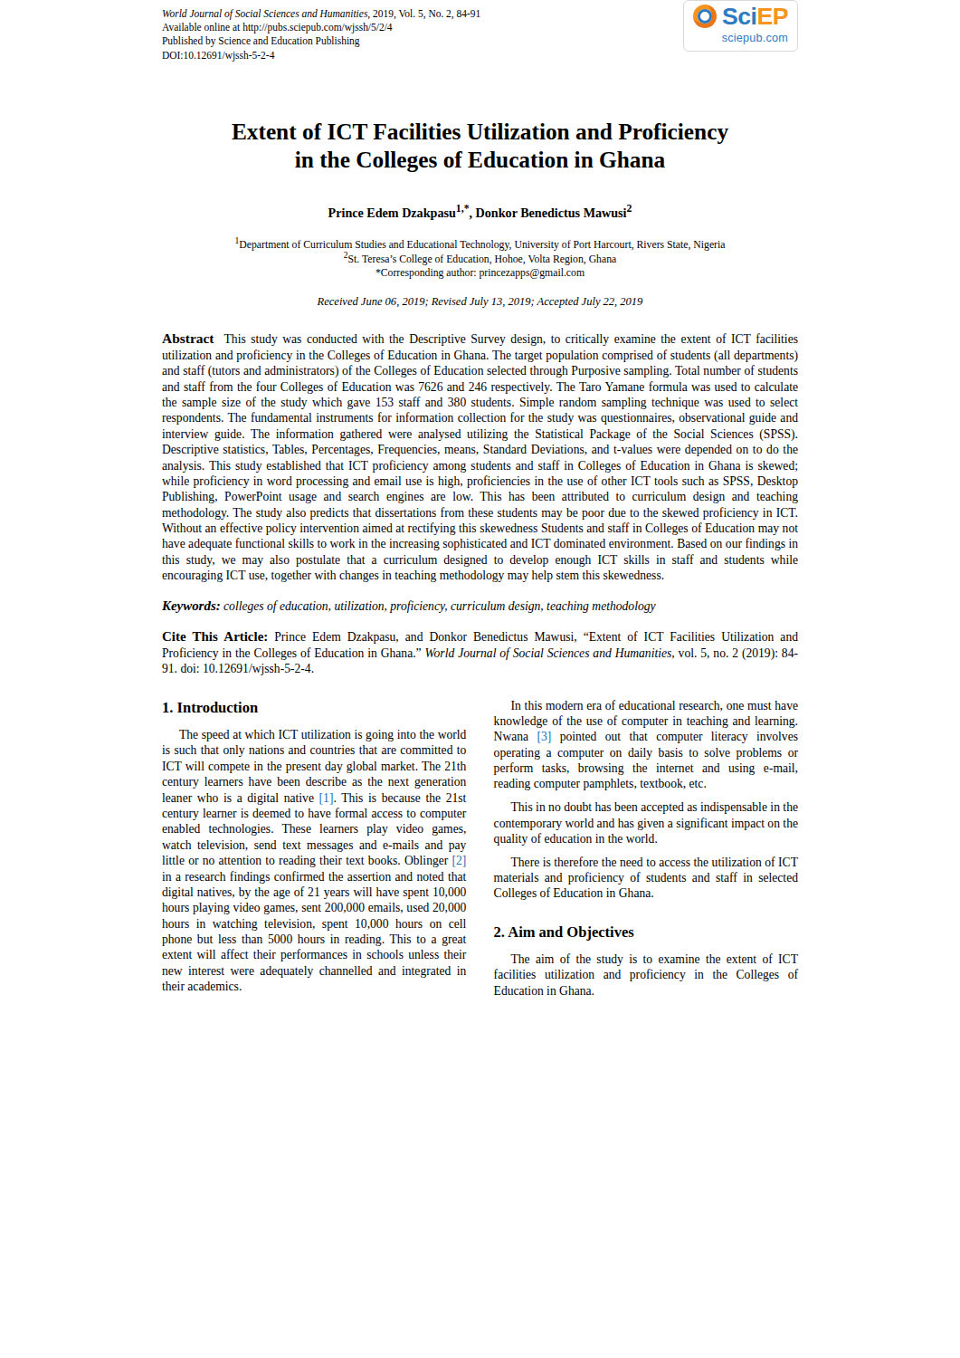World Journal of Social Sciences and Humanities, 2019, Vol. 5, No. 2, 84-91
Available online at http://pubs.sciepub.com/wjssh/5/2/4
Published by Science and Education Publishing
DOI:10.12691/wjssh-5-2-4
Sci EP
sciepub.com
Extent of ICT Facilities Utilization and Proficiency
in the Colleges of Education in Ghana
Prince Edem Dzakpasu1,*, Donkor Benedictus Mawusi2
1Department of Curriculum Studies and Educational Technology, University of Port Harcourt, Rivers State, Nigeria
2St. Teresa’s College of Education, Hohoe, Volta Region, Ghana
*Corresponding author: princezapps@gmail.com
Received June 06, 2019; Revised July 13, 2019; Accepted July 22, 2019
Abstract This study was conducted with the Descriptive Survey design, to critically examine the extent of ICT facilities utilization and proficiency in the Colleges of Education in Ghana. The target population comprised of students (all departments) and staff (tutors and administrators) of the Colleges of Education selected through Purposive sampling. Total number of students and staff from the four Colleges of Education was 7626 and 246 respectively. The Taro Yamane formula was used to calculate the sample size of the study which gave 153 staff and 380 students. Simple random sampling technique was used to select respondents. The fundamental instruments for information collection for the study was questionnaires, observational guide and interview guide. The information gathered were analysed utilizing the Statistical Package of the Social Sciences (SPSS). Descriptive statistics, Tables, Percentages, Frequencies, means, Standard Deviations, and t-values were depended on to do the analysis. This study established that ICT proficiency among students and staff in Colleges of Education in Ghana is skewed; while proficiency in word processing and email use is high, proficiencies in the use of other ICT tools such as SPSS, Desktop Publishing, PowerPoint usage and search engines are low. This has been attributed to curriculum design and teaching methodology. The study also predicts that dissertations from these students may be poor due to the skewed proficiency in ICT. Without an effective policy intervention aimed at rectifying this skewedness Students and staff in Colleges of Education may not have adequate functional skills to work in the increasing sophisticated and ICT dominated environment. Based on our findings in this study, we may also postulate that a curriculum designed to develop enough ICT skills in staff and students while encouraging ICT use, together with changes in teaching methodology may help stem this skewedness.
Keywords: colleges of education, utilization, proficiency, curriculum design, teaching methodology
Cite This Article: Prince Edem Dzakpasu, and Donkor Benedictus Mawusi, “Extent of ICT Facilities Utilization and Proficiency in the Colleges of Education in Ghana.” World Journal of Social Sciences and Humanities, vol. 5, no. 2 (2019): 84-91. doi: 10.12691/wjssh-5-2-4.
1. Introduction
The speed at which ICT utilization is going into the world is such that only nations and countries that are committed to ICT will compete in the present day global market. The 21th century learners have been describe as the next generation leaner who is a digital native [1]. This is because the 21st century learner is deemed to have formal access to computer enabled technologies. These learners play video games, watch television, send text messages and e-mails and pay little or no attention to reading their text books. Oblinger [2] in a research findings confirmed the assertion and noted that digital natives, by the age of 21 years will have spent 10,000 hours playing video games, sent 200,000 emails, used 20,000 hours in watching television, spent 10,000 hours on cell phone but less than 5000 hours in reading. This to a great extent will affect their performances in schools unless their new interest were adequately channelled and integrated in their academics.
In this modern era of educational research, one must have knowledge of the use of computer in teaching and learning. Nwana [3] pointed out that computer literacy involves operating a computer on daily basis to solve problems or perform tasks, browsing the internet and using e-mail, reading computer pamphlets, textbook, etc.
This in no doubt has been accepted as indispensable in the contemporary world and has given a significant impact on the quality of education in the world.
There is therefore the need to access the utilization of ICT materials and proficiency of students and staff in selected Colleges of Education in Ghana.
2. Aim and Objectives
The aim of the study is to examine the extent of ICT facilities utilization and proficiency in the Colleges of Education in Ghana.